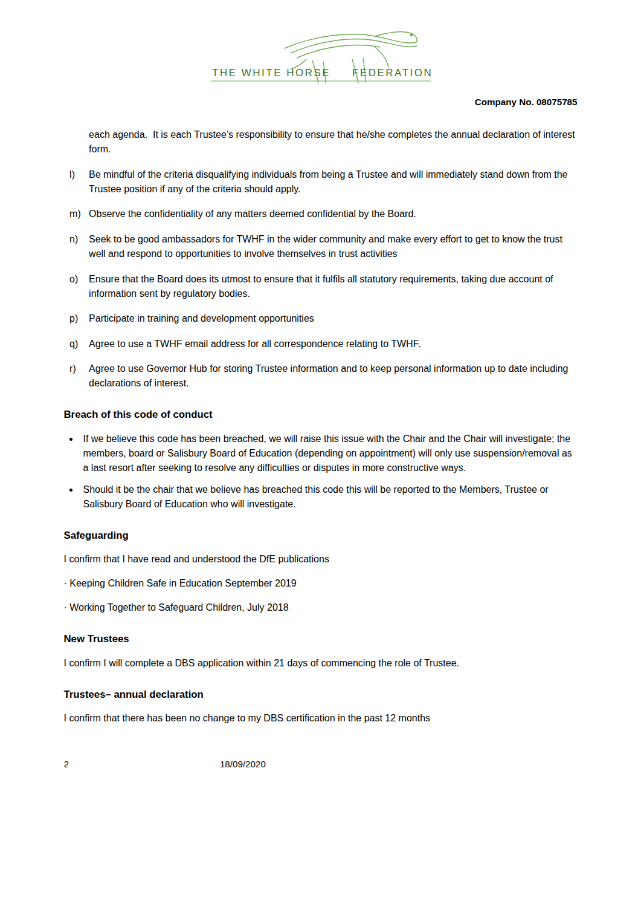THE WHITE HORSE FEDERATION
Company No. 08075785
each agenda. It is each Trustee’s responsibility to ensure that he/she completes the annual declaration of interest form.
l) Be mindful of the criteria disqualifying individuals from being a Trustee and will immediately stand down from the Trustee position if any of the criteria should apply.
m) Observe the confidentiality of any matters deemed confidential by the Board.
n) Seek to be good ambassadors for TWHF in the wider community and make every effort to get to know the trust well and respond to opportunities to involve themselves in trust activities
o) Ensure that the Board does its utmost to ensure that it fulfils all statutory requirements, taking due account of information sent by regulatory bodies.
p) Participate in training and development opportunities
q) Agree to use a TWHF email address for all correspondence relating to TWHF.
r) Agree to use Governor Hub for storing Trustee information and to keep personal information up to date including declarations of interest.
Breach of this code of conduct
If we believe this code has been breached, we will raise this issue with the Chair and the Chair will investigate; the members, board or Salisbury Board of Education (depending on appointment) will only use suspension/removal as a last resort after seeking to resolve any difficulties or disputes in more constructive ways.
Should it be the chair that we believe has breached this code this will be reported to the Members, Trustee or Salisbury Board of Education who will investigate.
Safeguarding
I confirm that I have read and understood the DfE publications
· Keeping Children Safe in Education September 2019
· Working Together to Safeguard Children, July 2018
New Trustees
I confirm I will complete a DBS application within 21 days of commencing the role of Trustee.
Trustees– annual declaration
I confirm that there has been no change to my DBS certification in the past 12 months
2 18/09/2020